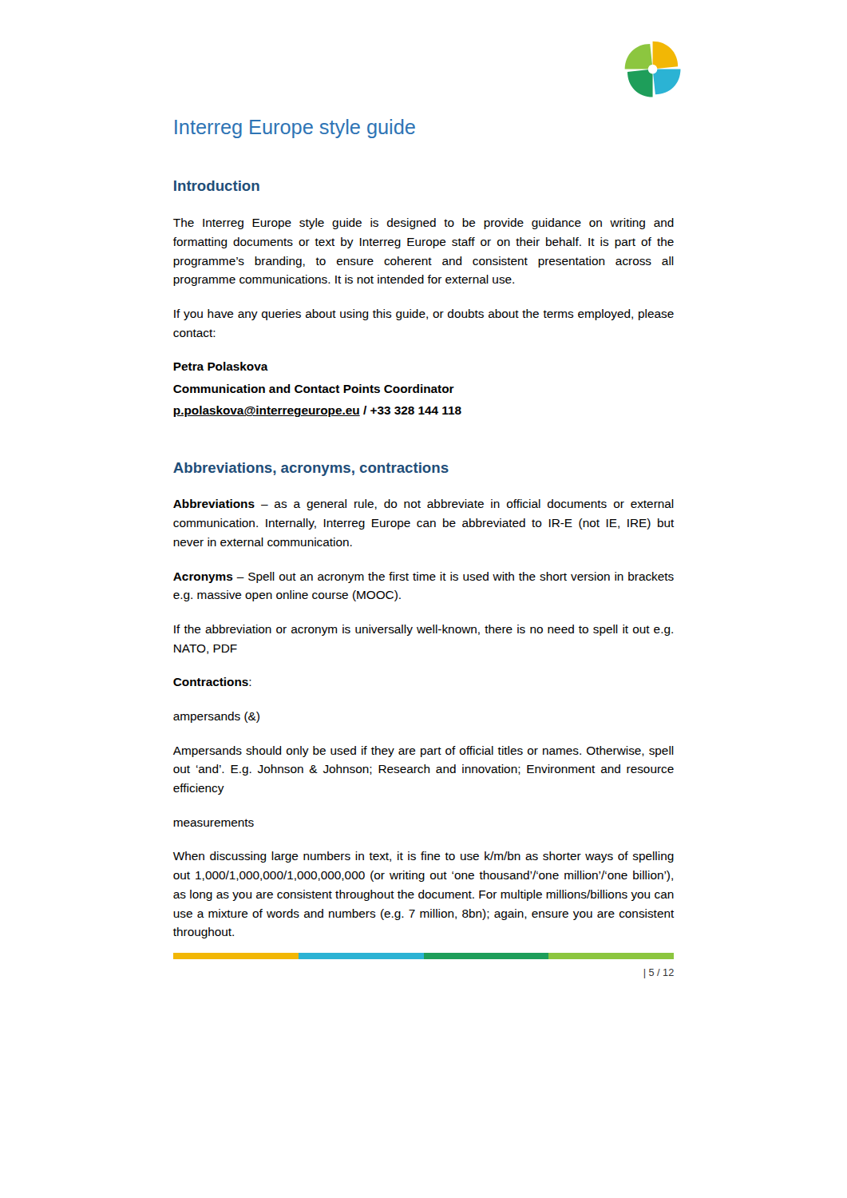Interreg Europe style guide
Introduction
The Interreg Europe style guide is designed to be provide guidance on writing and formatting documents or text by Interreg Europe staff or on their behalf. It is part of the programme’s branding, to ensure coherent and consistent presentation across all programme communications. It is not intended for external use.
If you have any queries about using this guide, or doubts about the terms employed, please contact:
Petra Polaskova
Communication and Contact Points Coordinator
p.polaskova@interregeurope.eu / +33 328 144 118
Abbreviations, acronyms, contractions
Abbreviations – as a general rule, do not abbreviate in official documents or external communication. Internally, Interreg Europe can be abbreviated to IR-E (not IE, IRE) but never in external communication.
Acronyms – Spell out an acronym the first time it is used with the short version in brackets e.g. massive open online course (MOOC).
If the abbreviation or acronym is universally well-known, there is no need to spell it out e.g. NATO, PDF
Contractions:
ampersands (&)
Ampersands should only be used if they are part of official titles or names. Otherwise, spell out ‘and’. E.g. Johnson & Johnson; Research and innovation; Environment and resource efficiency
measurements
When discussing large numbers in text, it is fine to use k/m/bn as shorter ways of spelling out 1,000/1,000,000/1,000,000,000 (or writing out ‘one thousand’/‘one million’/‘one billion’), as long as you are consistent throughout the document. For multiple millions/billions you can use a mixture of words and numbers (e.g. 7 million, 8bn); again, ensure you are consistent throughout.
| 5 / 12